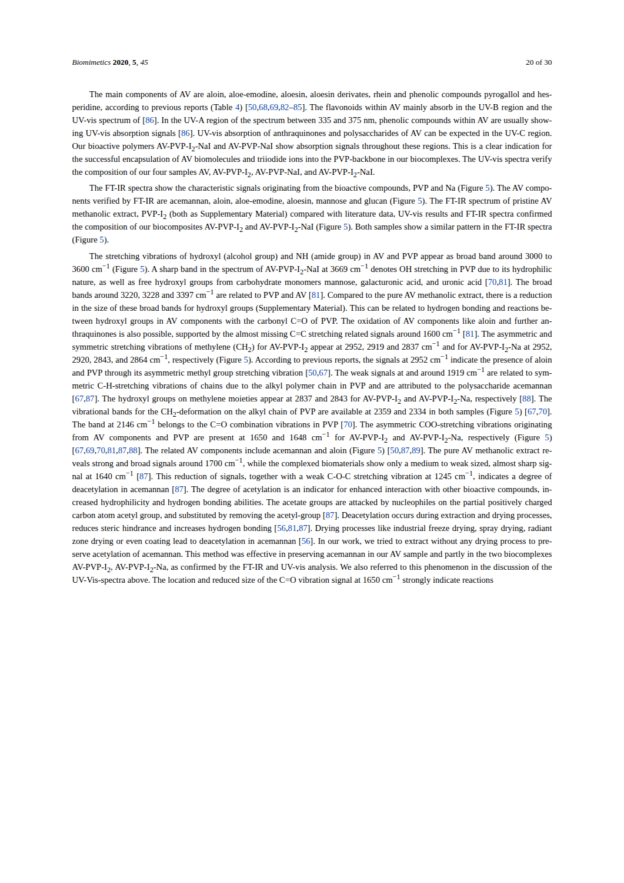Biomimetics 2020, 5, 45 20 of 30
The main components of AV are aloin, aloe-emodine, aloesin, aloesin derivates, rhein and phenolic compounds pyrogallol and hesperidine, according to previous reports (Table 4) [50,68,69,82–85]. The flavonoids within AV mainly absorb in the UV-B region and the UV-vis spectrum of [86]. In the UV-A region of the spectrum between 335 and 375 nm, phenolic compounds within AV are usually showing UV-vis absorption signals [86]. UV-vis absorption of anthraquinones and polysaccharides of AV can be expected in the UV-C region. Our bioactive polymers AV-PVP-I2-NaI and AV-PVP-NaI show absorption signals throughout these regions. This is a clear indication for the successful encapsulation of AV biomolecules and triiodide ions into the PVP-backbone in our biocomplexes. The UV-vis spectra verify the composition of our four samples AV, AV-PVP-I2, AV-PVP-NaI, and AV-PVP-I2-NaI.
The FT-IR spectra show the characteristic signals originating from the bioactive compounds, PVP and Na (Figure 5). The AV components verified by FT-IR are acemannan, aloin, aloe-emodine, aloesin, mannose and glucan (Figure 5). The FT-IR spectrum of pristine AV methanolic extract, PVP-I2 (both as Supplementary Material) compared with literature data, UV-vis results and FT-IR spectra confirmed the composition of our biocomposites AV-PVP-I2 and AV-PVP-I2-NaI (Figure 5). Both samples show a similar pattern in the FT-IR spectra (Figure 5).
The stretching vibrations of hydroxyl (alcohol group) and NH (amide group) in AV and PVP appear as broad band around 3000 to 3600 cm−1 (Figure 5). A sharp band in the spectrum of AV-PVP-I2-NaI at 3669 cm−1 denotes OH stretching in PVP due to its hydrophilic nature, as well as free hydroxyl groups from carbohydrate monomers mannose, galacturonic acid, and uronic acid [70,81]. The broad bands around 3220, 3228 and 3397 cm−1 are related to PVP and AV [81]. Compared to the pure AV methanolic extract, there is a reduction in the size of these broad bands for hydroxyl groups (Supplementary Material). This can be related to hydrogen bonding and reactions between hydroxyl groups in AV components with the carbonyl C=O of PVP. The oxidation of AV components like aloin and further anthraquinones is also possible, supported by the almost missing C=C stretching related signals around 1600 cm−1 [81]. The asymmetric and symmetric stretching vibrations of methylene (CH2) for AV-PVP-I2 appear at 2952, 2919 and 2837 cm−1 and for AV-PVP-I2-Na at 2952, 2920, 2843, and 2864 cm−1, respectively (Figure 5). According to previous reports, the signals at 2952 cm−1 indicate the presence of aloin and PVP through its asymmetric methyl group stretching vibration [50,67]. The weak signals at and around 1919 cm−1 are related to symmetric C-H-stretching vibrations of chains due to the alkyl polymer chain in PVP and are attributed to the polysaccharide acemannan [67,87]. The hydroxyl groups on methylene moieties appear at 2837 and 2843 for AV-PVP-I2 and AV-PVP-I2-Na, respectively [88]. The vibrational bands for the CH2-deformation on the alkyl chain of PVP are available at 2359 and 2334 in both samples (Figure 5) [67,70]. The band at 2146 cm−1 belongs to the C=O combination vibrations in PVP [70]. The asymmetric COO-stretching vibrations originating from AV components and PVP are present at 1650 and 1648 cm−1 for AV-PVP-I2 and AV-PVP-I2-Na, respectively (Figure 5) [67,69,70,81,87,88]. The related AV components include acemannan and aloin (Figure 5) [50,87,89]. The pure AV methanolic extract reveals strong and broad signals around 1700 cm−1, while the complexed biomaterials show only a medium to weak sized, almost sharp signal at 1640 cm−1 [87]. This reduction of signals, together with a weak C-O-C stretching vibration at 1245 cm−1, indicates a degree of deacetylation in acemannan [87]. The degree of acetylation is an indicator for enhanced interaction with other bioactive compounds, increased hydrophilicity and hydrogen bonding abilities. The acetate groups are attacked by nucleophiles on the partial positively charged carbon atom acetyl group, and substituted by removing the acetyl-group [87]. Deacetylation occurs during extraction and drying processes, reduces steric hindrance and increases hydrogen bonding [56,81,87]. Drying processes like industrial freeze drying, spray drying, radiant zone drying or even coating lead to deacetylation in acemannan [56]. In our work, we tried to extract without any drying process to preserve acetylation of acemannan. This method was effective in preserving acemannan in our AV sample and partly in the two biocomplexes AV-PVP-I2, AV-PVP-I2-Na, as confirmed by the FT-IR and UV-vis analysis. We also referred to this phenomenon in the discussion of the UV-Vis-spectra above. The location and reduced size of the C=O vibration signal at 1650 cm−1 strongly indicate reactions